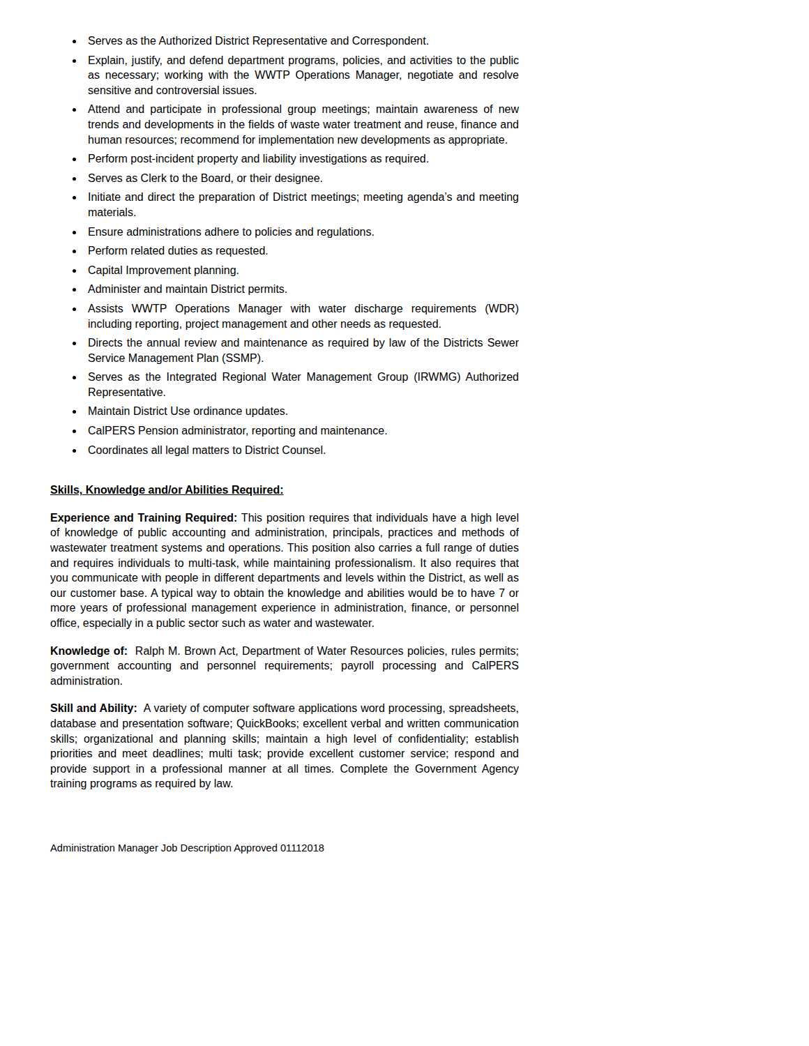Serves as the Authorized District Representative and Correspondent.
Explain, justify, and defend department programs, policies, and activities to the public as necessary; working with the WWTP Operations Manager, negotiate and resolve sensitive and controversial issues.
Attend and participate in professional group meetings; maintain awareness of new trends and developments in the fields of waste water treatment and reuse, finance and human resources; recommend for implementation new developments as appropriate.
Perform post-incident property and liability investigations as required.
Serves as Clerk to the Board, or their designee.
Initiate and direct the preparation of District meetings; meeting agenda’s and meeting materials.
Ensure administrations adhere to policies and regulations.
Perform related duties as requested.
Capital Improvement planning.
Administer and maintain District permits.
Assists WWTP Operations Manager with water discharge requirements (WDR) including reporting, project management and other needs as requested.
Directs the annual review and maintenance as required by law of the Districts Sewer Service Management Plan (SSMP).
Serves as the Integrated Regional Water Management Group (IRWMG) Authorized Representative.
Maintain District Use ordinance updates.
CalPERS Pension administrator, reporting and maintenance.
Coordinates all legal matters to District Counsel.
Skills, Knowledge and/or Abilities Required:
Experience and Training Required: This position requires that individuals have a high level of knowledge of public accounting and administration, principals, practices and methods of wastewater treatment systems and operations. This position also carries a full range of duties and requires individuals to multi-task, while maintaining professionalism. It also requires that you communicate with people in different departments and levels within the District, as well as our customer base. A typical way to obtain the knowledge and abilities would be to have 7 or more years of professional management experience in administration, finance, or personnel office, especially in a public sector such as water and wastewater.
Knowledge of: Ralph M. Brown Act, Department of Water Resources policies, rules permits; government accounting and personnel requirements; payroll processing and CalPERS administration.
Skill and Ability: A variety of computer software applications word processing, spreadsheets, database and presentation software; QuickBooks; excellent verbal and written communication skills; organizational and planning skills; maintain a high level of confidentiality; establish priorities and meet deadlines; multi task; provide excellent customer service; respond and provide support in a professional manner at all times. Complete the Government Agency training programs as required by law.
Administration Manager Job Description Approved 01112018